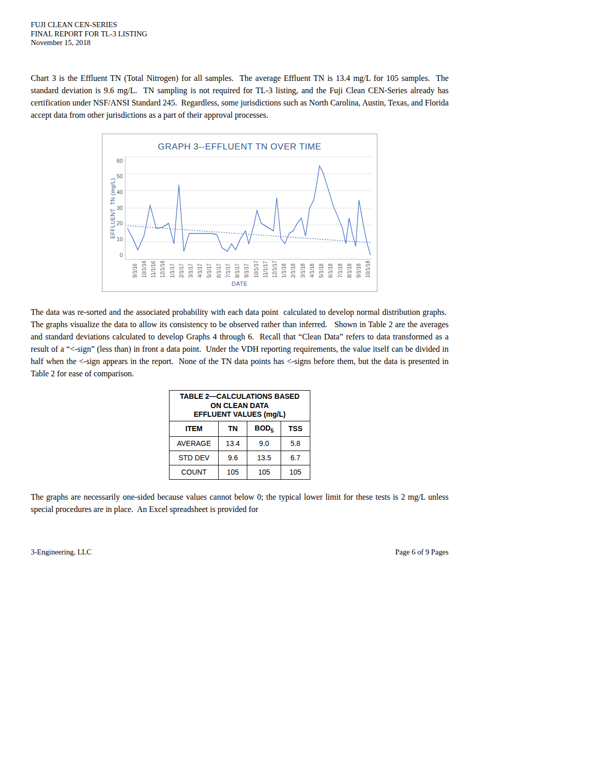FUJI CLEAN CEN-SERIES
FINAL REPORT FOR TL-3 LISTING
November 15, 2018
Chart 3 is the Effluent TN (Total Nitrogen) for all samples. The average Effluent TN is 13.4 mg/L for 105 samples. The standard deviation is 9.6 mg/L. TN sampling is not required for TL-3 listing, and the Fuji Clean CEN-Series already has certification under NSF/ANSI Standard 245. Regardless, some jurisdictions such as North Carolina, Austin, Texas, and Florida accept data from other jurisdictions as a part of their approval processes.
GRAPH 3--EFFLUENT TN OVER TIME
EFFLUENT TN (mg/L)
60 50 40 30 20 10 0
9/1/16 10/1/16 11/1/16 12/1/16 1/1/17 2/1/17 3/1/17 4/1/17 5/1/17 6/1/17 7/1/17 8/1/17 9/1/17 10/1/17 11/1/17 12/1/17 1/1/18 2/1/18 3/1/18 4/1/18 5/1/18 6/1/18 7/1/18 8/1/18 9/1/18 10/1/18
DATE
The data was re-sorted and the associated probability with each data point calculated to develop normal distribution graphs. The graphs visualize the data to allow its consistency to be observed rather than inferred. Shown in Table 2 are the averages and standard deviations calculated to develop Graphs 4 through 6. Recall that “Clean Data” refers to data transformed as a result of a “<-sign” (less than) in front a data point. Under the VDH reporting requirements, the value itself can be divided in half when the <-sign appears in the report. None of the TN data points has <-signs before them, but the data is presented in Table 2 for ease of comparison.
TABLE 2—CALCULATIONS BASED ON CLEAN DATA EFFLUENT VALUES (mg/L)
| ITEM | TN | BOD 5 | TSS |
| --- | --- | --- | --- |
| AVERAGE | 13.4 | 9.0 | 5.8 |
| STD DEV | 9.6 | 13.5 | 6.7 |
| COUNT | 105 | 105 | 105 |
The graphs are necessarily one-sided because values cannot below 0; the typical lower limit for these tests is 2 mg/L unless special procedures are in place. An Excel spreadsheet is provided for
3-Engineering, LLC Page 6 of 9 Pages